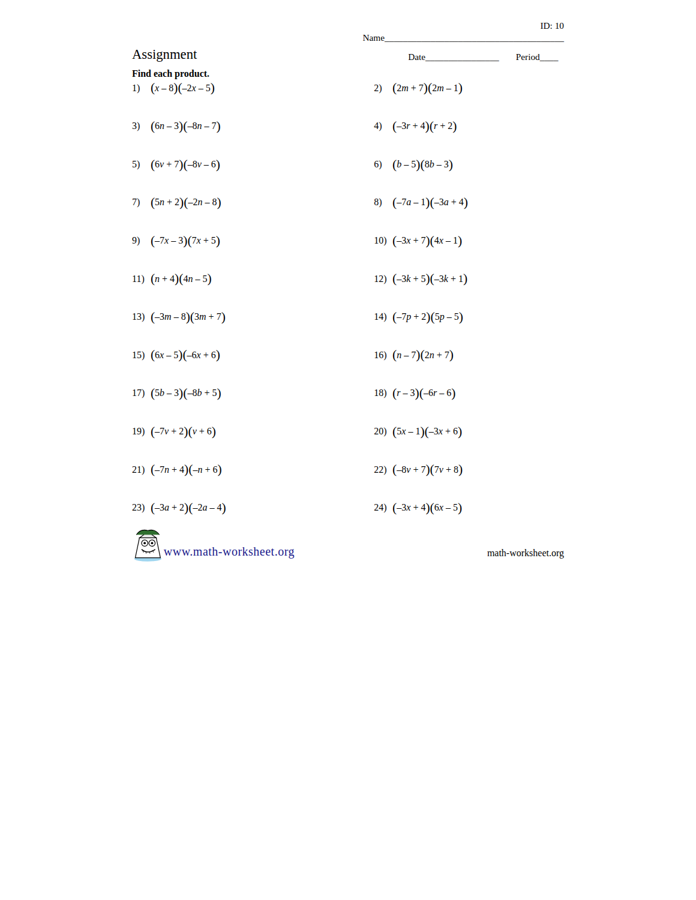ID: 10
Name_______________________________________
Assignment
Date________________Period____
Find each product.
| 1) ( x – 8 ) ( –2 x – 5 ) | 2) ( 2 m + 7 ) ( 2 m – 1 ) |
| 3) ( 6 n – 3 ) ( –8 n – 7 ) | 4) ( –3 r + 4 ) ( r + 2 ) |
| 5) ( 6 v + 7 ) ( –8 v – 6 ) | 6) ( b – 5 ) ( 8 b – 3 ) |
| 7) ( 5 n + 2 ) ( –2 n – 8 ) | 8) ( –7 a – 1 ) ( –3 a + 4 ) |
| 9) ( –7 x – 3 ) ( 7 x + 5 ) | 10) ( –3 x + 7 ) ( 4 x – 1 ) |
| 11) ( n + 4 ) ( 4 n – 5 ) | 12) ( –3 k + 5 ) ( –3 k + 1 ) |
| 13) ( –3 m – 8 ) ( 3 m + 7 ) | 14) ( –7 p + 2 ) ( 5 p – 5 ) |
| 15) ( 6 x – 5 ) ( –6 x + 6 ) | 16) ( n – 7 ) ( 2 n + 7 ) |
| 17) ( 5 b – 3 ) ( –8 b + 5 ) | 18) ( r – 3 ) ( –6 r – 6 ) |
| 19) ( –7 v + 2 ) ( v + 6 ) | 20) ( 5 x – 1 ) ( –3 x + 6 ) |
| 21) ( –7 n + 4 ) ( – n + 6 ) | 22) ( –8 v + 7 ) ( 7 v + 8 ) |
| 23) ( –3 a + 2 ) ( –2 a – 4 ) | 24) ( –3 x + 4 ) ( 6 x – 5 ) |
www.math-worksheet.org
math-worksheet.org